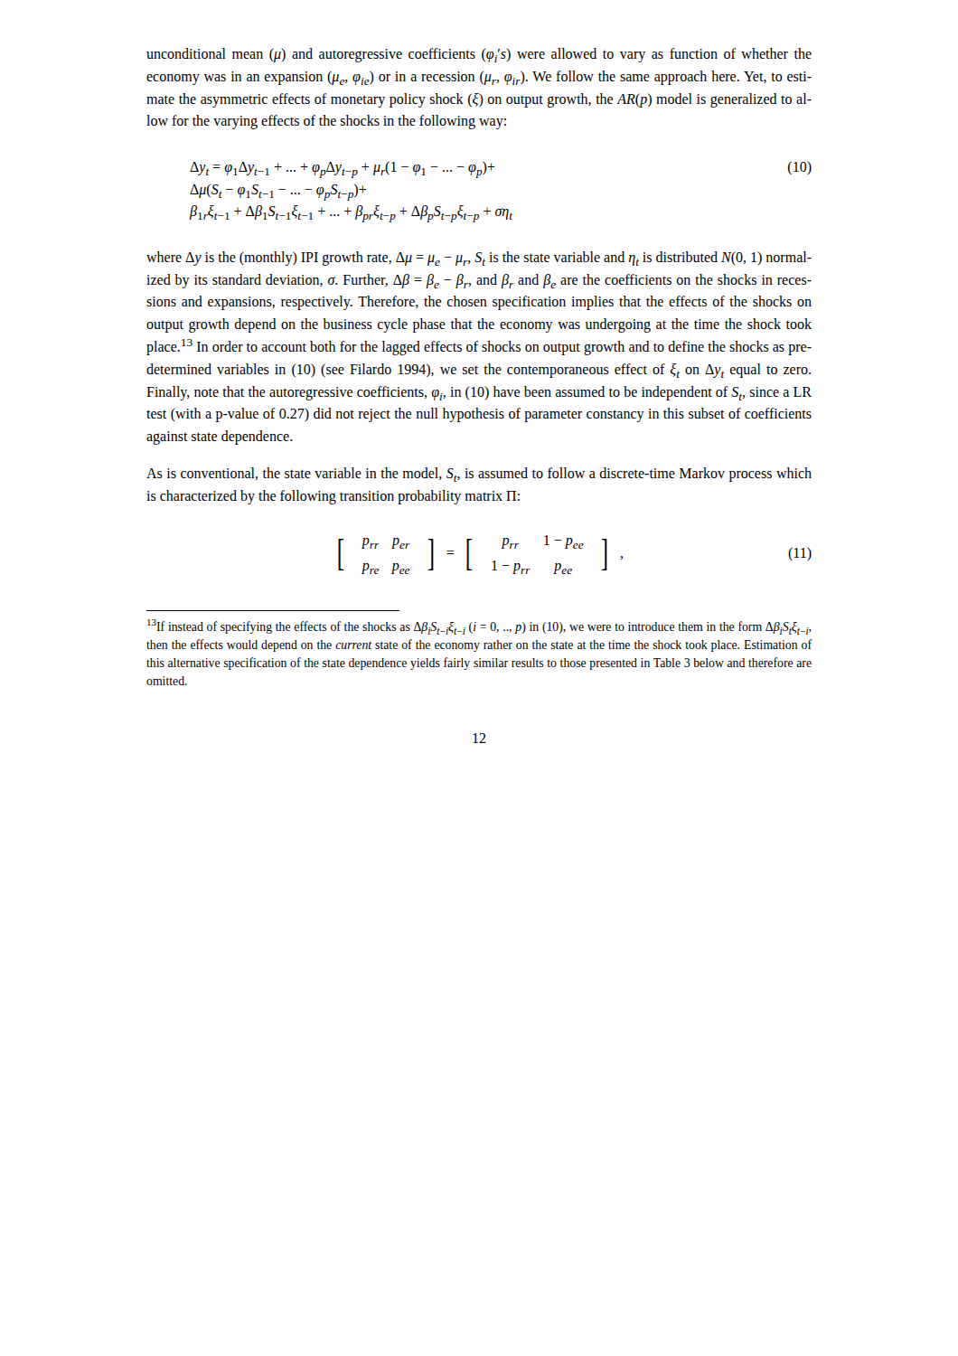unconditional mean (μ) and autoregressive coefficients (φi′s) were allowed to vary as function of whether the economy was in an expansion (μe, φie) or in a recession (μr, φir). We follow the same approach here. Yet, to estimate the asymmetric effects of monetary policy shock (ξ) on output growth, the AR(p) model is generalized to allow for the varying effects of the shocks in the following way:
(10)
Δyt = φ1Δyt−1 + ... + φp Δyt−p + μr(1 − φ1 − ... − φp)+ Δμ(St − φ1St−1 − ... − φp St−p)+ β1rξt−1 + Δβ1St−1ξt−1 + ... + βpr ξt−p + Δβp St−pξt−p + σηt
where Δy is the (monthly) IPI growth rate, Δμ = μe − μr, St is the state variable and ηt is distributed N(0, 1) normalized by its standard deviation, σ. Further, Δβ = βe − βr, and βr and βe are the coefficients on the shocks in recessions and expansions, respectively. Therefore, the chosen specification implies that the effects of the shocks on output growth depend on the business cycle phase that the economy was undergoing at the time the shock took place.13 In order to account both for the lagged effects of shocks on output growth and to define the shocks as predetermined variables in (10) (see Filardo 1994), we set the contemporaneous effect of ξt on Δyt equal to zero. Finally, note that the autoregressive coefficients, φi, in (10) have been assumed to be independent of St, since a LR test (with a p-value of 0.27) did not reject the null hypothesis of parameter constancy in this subset of coefficients against state dependence.
As is conventional, the state variable in the model, St, is assumed to follow a discrete-time Markov process which is characterized by the following transition probability matrix Π:
[
| p rr | p er |
| p re | p ee |
] = [
| p rr | 1 − p ee |
| 1 − p rr | p ee |
] , (11)
13If instead of specifying the effects of the shocks as Δβi St−iξt−i (i = 0, .., p) in (10), we were to introduce them in the form Δβi St ξt−i, then the effects would depend on the current state of the economy rather on the state at the time the shock took place. Estimation of this alternative specification of the state dependence yields fairly similar results to those presented in Table 3 below and therefore are omitted.
12